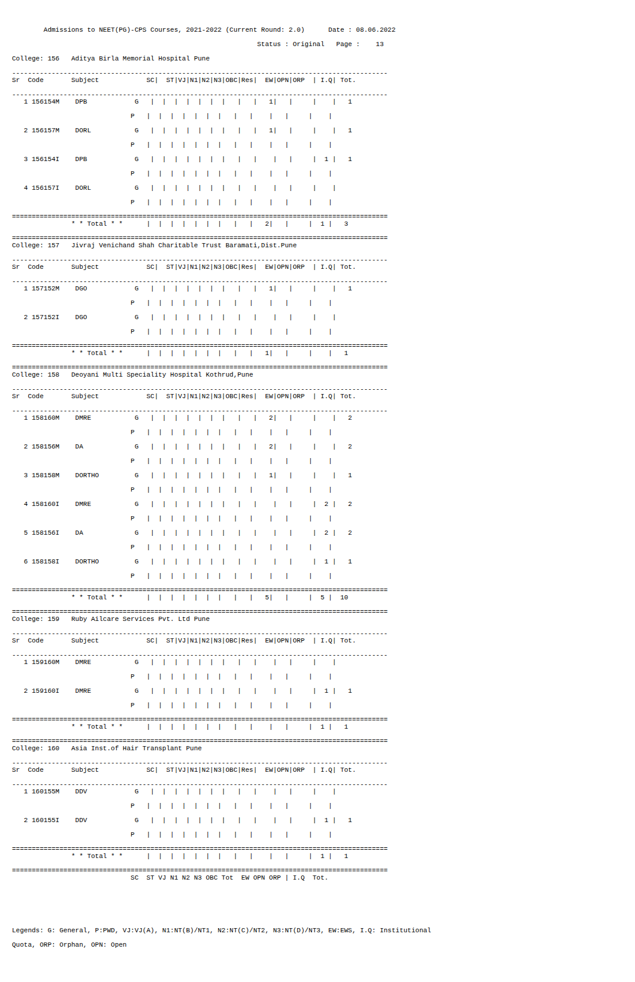Admissions to NEET(PG)-CPS Courses, 2021-2022 (Current Round: 2.0) Date : 08.06.2022 Status : Original Page : 13 College: 156 Aditya Birla Memorial Hospital Pune ----------------------------------------------------------------------------------------------- Sr Code Subject SC| ST|VJ|N1|N2|N3|OBC|Res| EW|OPN|ORP | I.Q| Tot. ----------------------------------------------------------------------------------------------- 1 156154M DPB G | | | | | | | | | 1| | | | 1 P | | | | | | | | | | | | | 2 156157M DORL G | | | | | | | | | 1| | | | 1 P | | | | | | | | | | | | | 3 156154I DPB G | | | | | | | | | | | | 1 | 1 P | | | | | | | | | | | | | 4 156157I DORL G | | | | | | | | | | | | | P | | | | | | | | | | | | | =============================================================================================== * * Total * * | | | | | | | | | 2| | | 1 | 3 =============================================================================================== College: 157 Jivraj Venichand Shah Charitable Trust Baramati,Dist.Pune ----------------------------------------------------------------------------------------------- Sr Code Subject SC| ST|VJ|N1|N2|N3|OBC|Res| EW|OPN|ORP | I.Q| Tot. ----------------------------------------------------------------------------------------------- 1 157152M DGO G | | | | | | | | | 1| | | | 1 P | | | | | | | | | | | | | 2 157152I DGO G | | | | | | | | | | | | | P | | | | | | | | | | | | | =============================================================================================== * * Total * * | | | | | | | | | 1| | | | 1 =============================================================================================== College: 158 Deoyani Multi Speciality Hospital Kothrud,Pune ----------------------------------------------------------------------------------------------- Sr Code Subject SC| ST|VJ|N1|N2|N3|OBC|Res| EW|OPN|ORP | I.Q| Tot. ----------------------------------------------------------------------------------------------- 1 158160M DMRE G | | | | | | | | | 2| | | | 2 P | | | | | | | | | | | | | 2 158156M DA G | | | | | | | | | 2| | | | 2 P | | | | | | | | | | | | | 3 158158M DORTHO G | | | | | | | | | 1| | | | 1 P | | | | | | | | | | | | | 4 158160I DMRE G | | | | | | | | | | | | 2 | 2 P | | | | | | | | | | | | | 5 158156I DA G | | | | | | | | | | | | 2 | 2 P | | | | | | | | | | | | | 6 158158I DORTHO G | | | | | | | | | | | | 1 | 1 P | | | | | | | | | | | | | =============================================================================================== * * Total * * | | | | | | | | | 5| | | 5 | 10 =============================================================================================== College: 159 Ruby Ailcare Services Pvt. Ltd Pune ----------------------------------------------------------------------------------------------- Sr Code Subject SC| ST|VJ|N1|N2|N3|OBC|Res| EW|OPN|ORP | I.Q| Tot. ----------------------------------------------------------------------------------------------- 1 159160M DMRE G | | | | | | | | | | | | | P | | | | | | | | | | | | | 2 159160I DMRE G | | | | | | | | | | | | 1 | 1 P | | | | | | | | | | | | | =============================================================================================== * * Total * * | | | | | | | | | | | | 1 | 1 =============================================================================================== College: 160 Asia Inst.of Hair Transplant Pune ----------------------------------------------------------------------------------------------- Sr Code Subject SC| ST|VJ|N1|N2|N3|OBC|Res| EW|OPN|ORP | I.Q| Tot. ----------------------------------------------------------------------------------------------- 1 160155M DDV G | | | | | | | | | | | | | P | | | | | | | | | | | | | 2 160155I DDV G | | | | | | | | | | | | 1 | 1 P | | | | | | | | | | | | | =============================================================================================== * * Total * * | | | | | | | | | | | | 1 | 1 =============================================================================================== SC ST VJ N1 N2 N3 OBC Tot EW OPN ORP | I.Q Tot.
Legends: G: General, P:PWD, VJ:VJ(A), N1:NT(B)/NT1, N2:NT(C)/NT2, N3:NT(D)/NT3, EW:EWS, I.Q: Institutional Quota, ORP: Orphan, OPN: Open